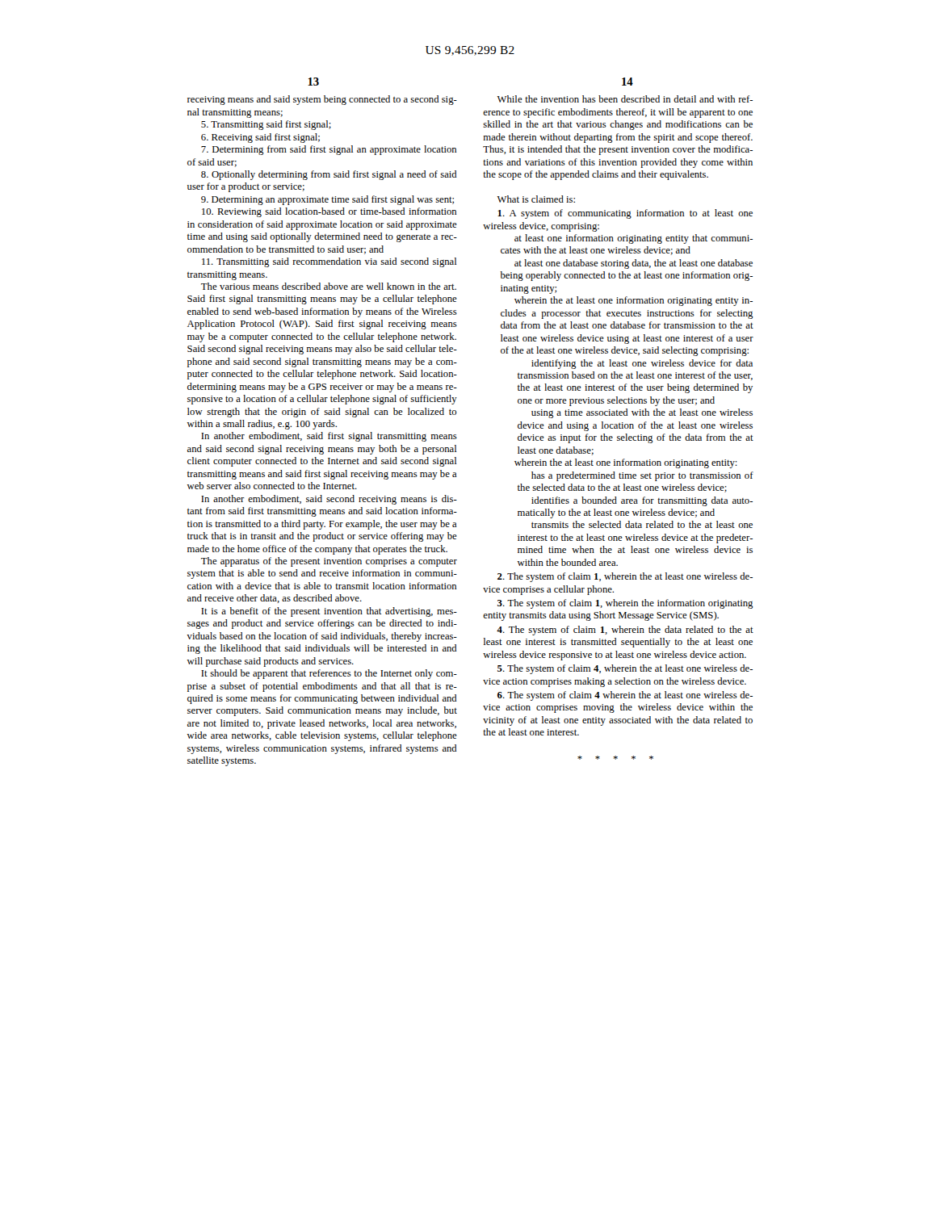US 9,456,299 B2
13 14
receiving means and said system being connected to a second signal transmitting means;
5. Transmitting said first signal;
6. Receiving said first signal;
7. Determining from said first signal an approximate location of said user;
8. Optionally determining from said first signal a need of said user for a product or service;
9. Determining an approximate time said first signal was sent;
10. Reviewing said location-based or time-based information in consideration of said approximate location or said approximate time and using said optionally determined need to generate a recommendation to be transmitted to said user; and
11. Transmitting said recommendation via said second signal transmitting means.
The various means described above are well known in the art. Said first signal transmitting means may be a cellular telephone enabled to send web-based information by means of the Wireless Application Protocol (WAP). Said first signal receiving means may be a computer connected to the cellular telephone network. Said second signal receiving means may also be said cellular telephone and said second signal transmitting means may be a computer connected to the cellular telephone network. Said location-determining means may be a GPS receiver or may be a means responsive to a location of a cellular telephone signal of sufficiently low strength that the origin of said signal can be localized to within a small radius, e.g. 100 yards.
In another embodiment, said first signal transmitting means and said second signal receiving means may both be a personal client computer connected to the Internet and said second signal transmitting means and said first signal receiving means may be a web server also connected to the Internet.
In another embodiment, said second receiving means is distant from said first transmitting means and said location information is transmitted to a third party. For example, the user may be a truck that is in transit and the product or service offering may be made to the home office of the company that operates the truck.
The apparatus of the present invention comprises a computer system that is able to send and receive information in communication with a device that is able to transmit location information and receive other data, as described above.
It is a benefit of the present invention that advertising, messages and product and service offerings can be directed to individuals based on the location of said individuals, thereby increasing the likelihood that said individuals will be interested in and will purchase said products and services.
It should be apparent that references to the Internet only comprise a subset of potential embodiments and that all that is required is some means for communicating between individual and server computers. Said communication means may include, but are not limited to, private leased networks, local area networks, wide area networks, cable television systems, cellular telephone systems, wireless communication systems, infrared systems and satellite systems.
While the invention has been described in detail and with reference to specific embodiments thereof, it will be apparent to one skilled in the art that various changes and modifications can be made therein without departing from the spirit and scope thereof. Thus, it is intended that the present invention cover the modifications and variations of this invention provided they come within the scope of the appended claims and their equivalents.
What is claimed is:
1. A system of communicating information to at least one wireless device, comprising:
at least one information originating entity that communicates with the at least one wireless device; and
at least one database storing data, the at least one database being operably connected to the at least one information originating entity;
wherein the at least one information originating entity includes a processor that executes instructions for selecting data from the at least one database for transmission to the at least one wireless device using at least one interest of a user of the at least one wireless device, said selecting comprising:
identifying the at least one wireless device for data transmission based on the at least one interest of the user, the at least one interest of the user being determined by one or more previous selections by the user; and
using a time associated with the at least one wireless device and using a location of the at least one wireless device as input for the selecting of the data from the at least one database;
wherein the at least one information originating entity:
has a predetermined time set prior to transmission of the selected data to the at least one wireless device;
identifies a bounded area for transmitting data automatically to the at least one wireless device; and
transmits the selected data related to the at least one interest to the at least one wireless device at the predetermined time when the at least one wireless device is within the bounded area.
2. The system of claim 1, wherein the at least one wireless device comprises a cellular phone.
3. The system of claim 1, wherein the information originating entity transmits data using Short Message Service (SMS).
4. The system of claim 1, wherein the data related to the at least one interest is transmitted sequentially to the at least one wireless device responsive to at least one wireless device action.
5. The system of claim 4, wherein the at least one wireless device action comprises making a selection on the wireless device.
6. The system of claim 4 wherein the at least one wireless device action comprises moving the wireless device within the vicinity of at least one entity associated with the data related to the at least one interest.
* * * * *